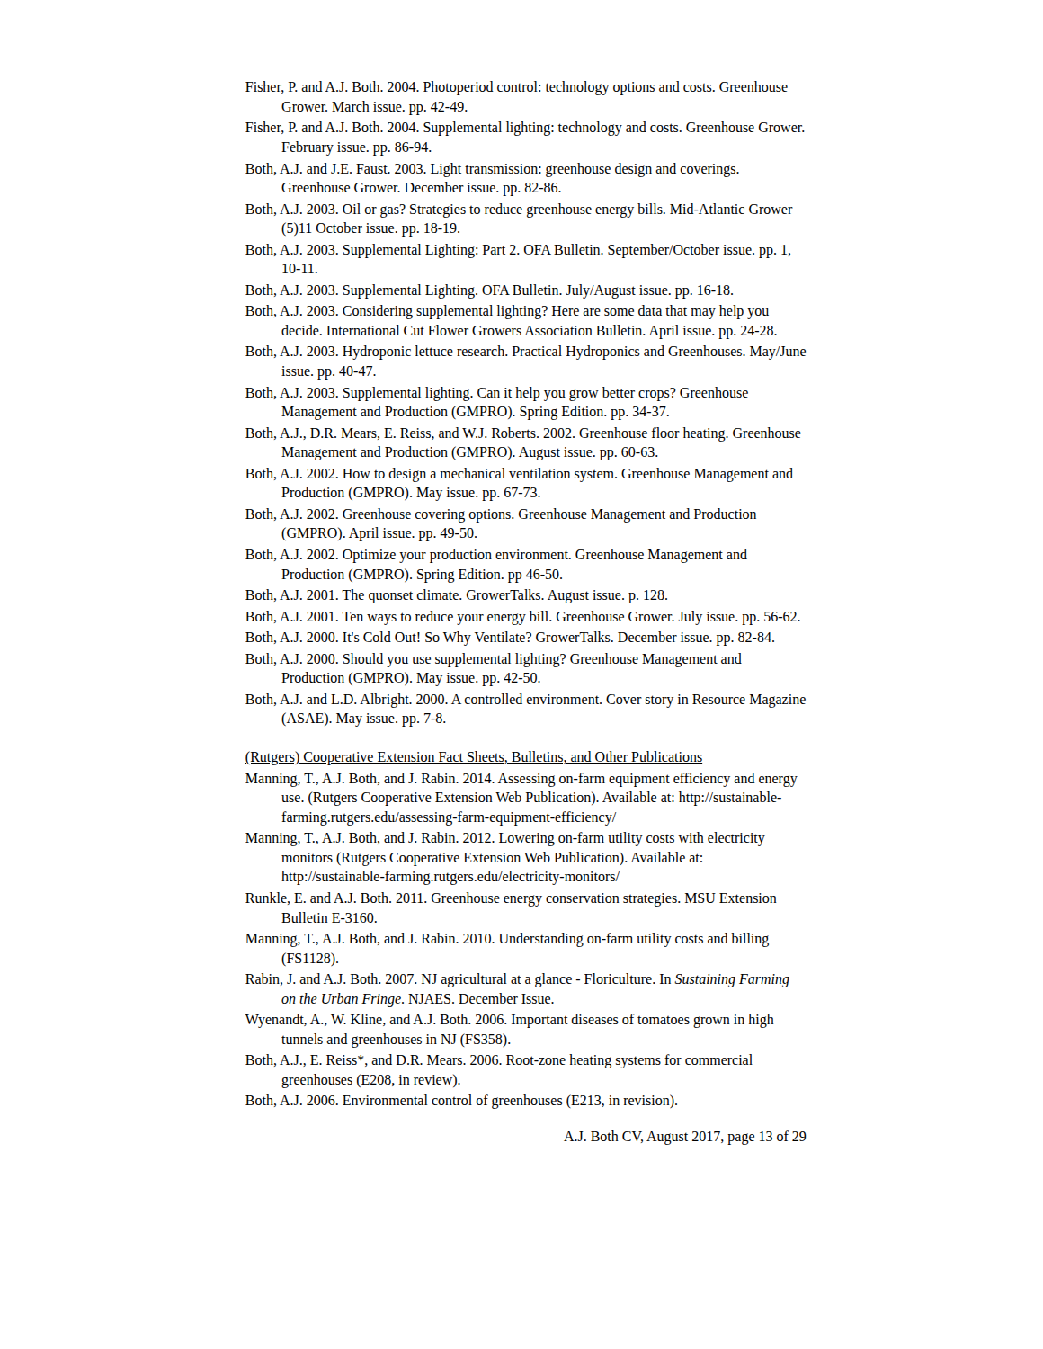Fisher, P. and A.J. Both. 2004. Photoperiod control: technology options and costs. Greenhouse Grower. March issue. pp. 42-49.
Fisher, P. and A.J. Both. 2004. Supplemental lighting: technology and costs. Greenhouse Grower. February issue. pp. 86-94.
Both, A.J. and J.E. Faust. 2003. Light transmission: greenhouse design and coverings. Greenhouse Grower. December issue. pp. 82-86.
Both, A.J. 2003. Oil or gas? Strategies to reduce greenhouse energy bills. Mid-Atlantic Grower (5)11 October issue. pp. 18-19.
Both, A.J. 2003. Supplemental Lighting: Part 2. OFA Bulletin. September/October issue. pp. 1, 10-11.
Both, A.J. 2003. Supplemental Lighting. OFA Bulletin. July/August issue. pp. 16-18.
Both, A.J. 2003. Considering supplemental lighting? Here are some data that may help you decide. International Cut Flower Growers Association Bulletin. April issue. pp. 24-28.
Both, A.J. 2003. Hydroponic lettuce research. Practical Hydroponics and Greenhouses. May/June issue. pp. 40-47.
Both, A.J. 2003. Supplemental lighting. Can it help you grow better crops? Greenhouse Management and Production (GMPRO). Spring Edition. pp. 34-37.
Both, A.J., D.R. Mears, E. Reiss, and W.J. Roberts. 2002. Greenhouse floor heating. Greenhouse Management and Production (GMPRO). August issue. pp. 60-63.
Both, A.J. 2002. How to design a mechanical ventilation system. Greenhouse Management and Production (GMPRO). May issue. pp. 67-73.
Both, A.J. 2002. Greenhouse covering options. Greenhouse Management and Production (GMPRO). April issue. pp. 49-50.
Both, A.J. 2002. Optimize your production environment. Greenhouse Management and Production (GMPRO). Spring Edition. pp 46-50.
Both, A.J. 2001. The quonset climate. GrowerTalks. August issue. p. 128.
Both, A.J. 2001. Ten ways to reduce your energy bill. Greenhouse Grower. July issue. pp. 56-62.
Both, A.J. 2000. It's Cold Out! So Why Ventilate? GrowerTalks. December issue. pp. 82-84.
Both, A.J. 2000. Should you use supplemental lighting? Greenhouse Management and Production (GMPRO). May issue. pp. 42-50.
Both, A.J. and L.D. Albright. 2000. A controlled environment. Cover story in Resource Magazine (ASAE). May issue. pp. 7-8.
(Rutgers) Cooperative Extension Fact Sheets, Bulletins, and Other Publications
Manning, T., A.J. Both, and J. Rabin. 2014. Assessing on-farm equipment efficiency and energy use. (Rutgers Cooperative Extension Web Publication). Available at: http://sustainable-farming.rutgers.edu/assessing-farm-equipment-efficiency/
Manning, T., A.J. Both, and J. Rabin. 2012. Lowering on-farm utility costs with electricity monitors (Rutgers Cooperative Extension Web Publication). Available at: http://sustainable-farming.rutgers.edu/electricity-monitors/
Runkle, E. and A.J. Both. 2011. Greenhouse energy conservation strategies. MSU Extension Bulletin E-3160.
Manning, T., A.J. Both, and J. Rabin. 2010. Understanding on-farm utility costs and billing (FS1128).
Rabin, J. and A.J. Both. 2007. NJ agricultural at a glance - Floriculture. In Sustaining Farming on the Urban Fringe. NJAES. December Issue.
Wyenandt, A., W. Kline, and A.J. Both. 2006. Important diseases of tomatoes grown in high tunnels and greenhouses in NJ (FS358).
Both, A.J., E. Reiss*, and D.R. Mears. 2006. Root-zone heating systems for commercial greenhouses (E208, in review).
Both, A.J. 2006. Environmental control of greenhouses (E213, in revision).
A.J. Both CV, August 2017, page 13 of 29